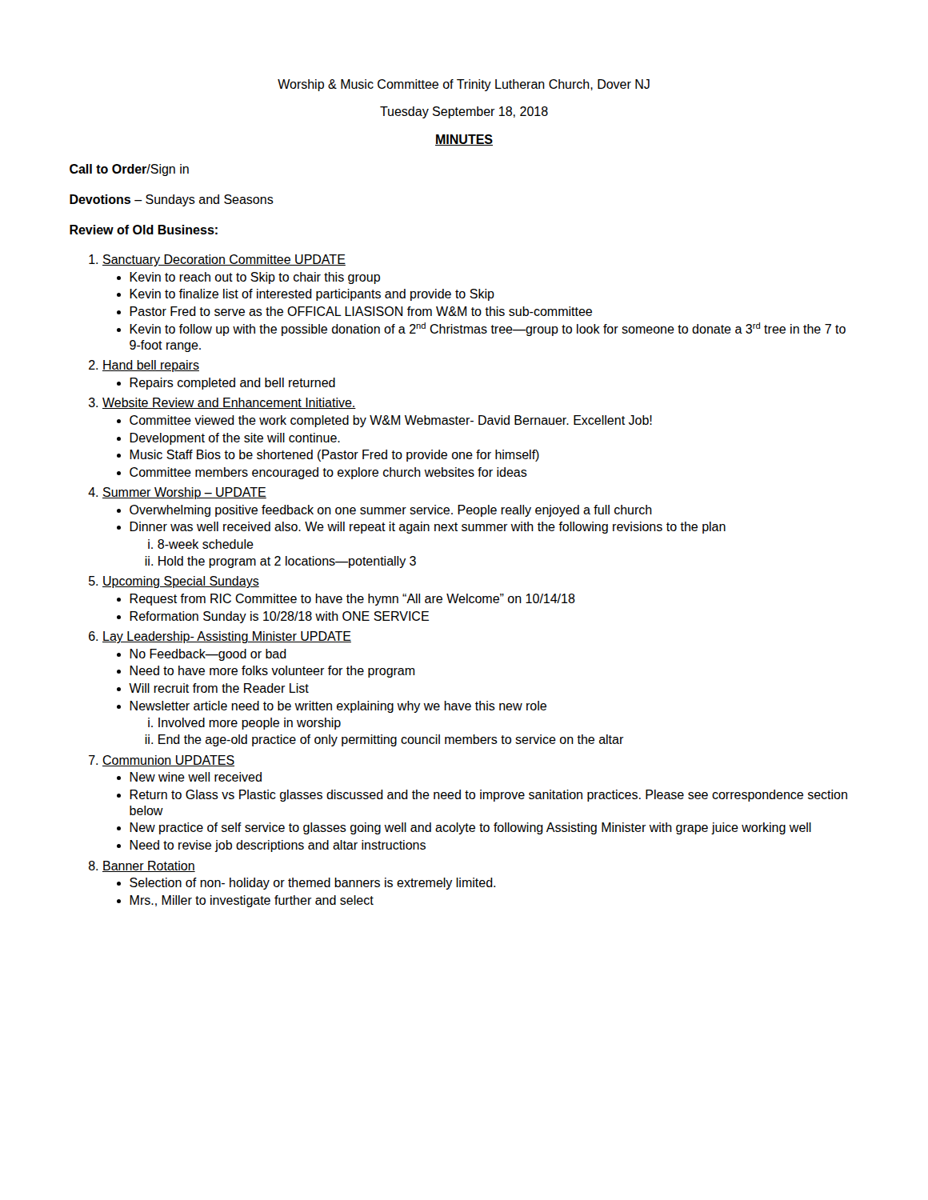Worship & Music Committee of Trinity Lutheran Church, Dover NJ
Tuesday September 18, 2018
MINUTES
Call to Order/Sign in
Devotions – Sundays and Seasons
Review of Old Business:
Sanctuary Decoration Committee UPDATE
Kevin to reach out to Skip to chair this group
Kevin to finalize list of interested participants and provide to Skip
Pastor Fred to serve as the OFFICAL LIASISON from W&M to this sub-committee
Kevin to follow up with the possible donation of a 2nd Christmas tree—group to look for someone to donate a 3rd tree in the 7 to 9-foot range.
Hand bell repairs
Repairs completed and bell returned
Website Review and Enhancement Initiative.
Committee viewed the work completed by W&M Webmaster- David Bernauer. Excellent Job!
Development of the site will continue.
Music Staff Bios to be shortened (Pastor Fred to provide one for himself)
Committee members encouraged to explore church websites for ideas
Summer Worship – UPDATE
Overwhelming positive feedback on one summer service. People really enjoyed a full church
Dinner was well received also. We will repeat it again next summer with the following revisions to the plan
8-week schedule
Hold the program at 2 locations—potentially 3
Upcoming Special Sundays
Request from RIC Committee to have the hymn “All are Welcome” on 10/14/18
Reformation Sunday is 10/28/18 with ONE SERVICE
Lay Leadership- Assisting Minister UPDATE
No Feedback—good or bad
Need to have more folks volunteer for the program
Will recruit from the Reader List
Newsletter article need to be written explaining why we have this new role
Involved more people in worship
End the age-old practice of only permitting council members to service on the altar
Communion UPDATES
New wine well received
Return to Glass vs Plastic glasses discussed and the need to improve sanitation practices. Please see correspondence section below
New practice of self service to glasses going well and acolyte to following Assisting Minister with grape juice working well
Need to revise job descriptions and altar instructions
Banner Rotation
Selection of non- holiday or themed banners is extremely limited.
Mrs., Miller to investigate further and select